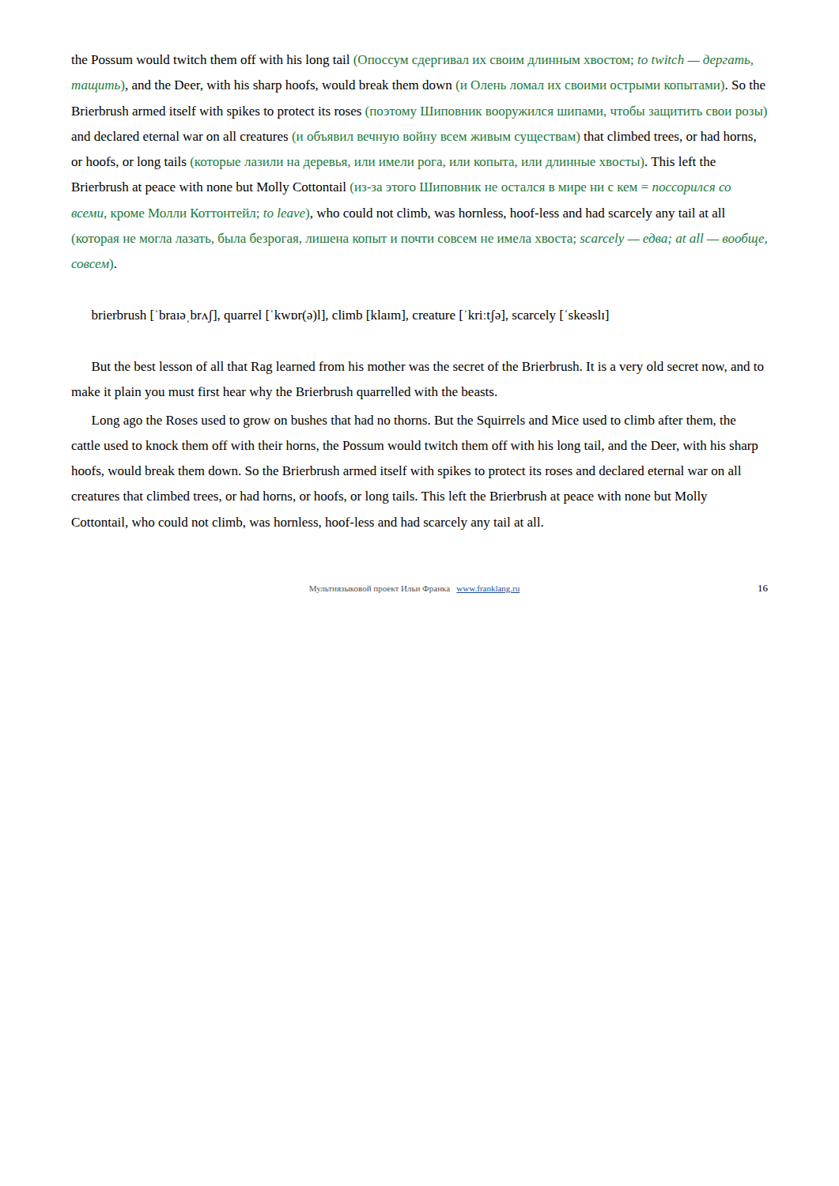the Possum would twitch them off with his long tail (Опоссум сдергивал их своим длинным хвостом; to twitch — дергать, тащить), and the Deer, with his sharp hoofs, would break them down (и Олень ломал их своими острыми копытами). So the Brierbrush armed itself with spikes to protect its roses (поэтому Шиповник вооружился шипами, чтобы защитить свои розы) and declared eternal war on all creatures (и объявил вечную войну всем живым существам) that climbed trees, or had horns, or hoofs, or long tails (которые лазили на деревья, или имели рога, или копыта, или длинные хвосты). This left the Brierbrush at peace with none but Molly Cottontail (из-за этого Шиповник не остался в мире ни с кем = поссорился со всеми, кроме Молли Коттонтейл; to leave), who could not climb, was hornless, hoof-less and had scarcely any tail at all (которая не могла лазать, была безрогая, лишена копыт и почти совсем не имела хвоста; scarcely — едва; at all — вообще, совсем).
brierbrush [ˈbraɪəˌbrʌʃ], quarrel [ˈkwɒr(ə)l], climb [klaɪm], creature [ˈkriːtʃə], scarcely [ˈskeəslɪ]
But the best lesson of all that Rag learned from his mother was the secret of the Brierbrush. It is a very old secret now, and to make it plain you must first hear why the Brierbrush quarrelled with the beasts.
Long ago the Roses used to grow on bushes that had no thorns. But the Squirrels and Mice used to climb after them, the cattle used to knock them off with their horns, the Possum would twitch them off with his long tail, and the Deer, with his sharp hoofs, would break them down. So the Brierbrush armed itself with spikes to protect its roses and declared eternal war on all creatures that climbed trees, or had horns, or hoofs, or long tails. This left the Brierbrush at peace with none but Molly Cottontail, who could not climb, was hornless, hoof-less and had scarcely any tail at all.
Мультиязыковой проект Ильи Франка www.franklang.ru
16